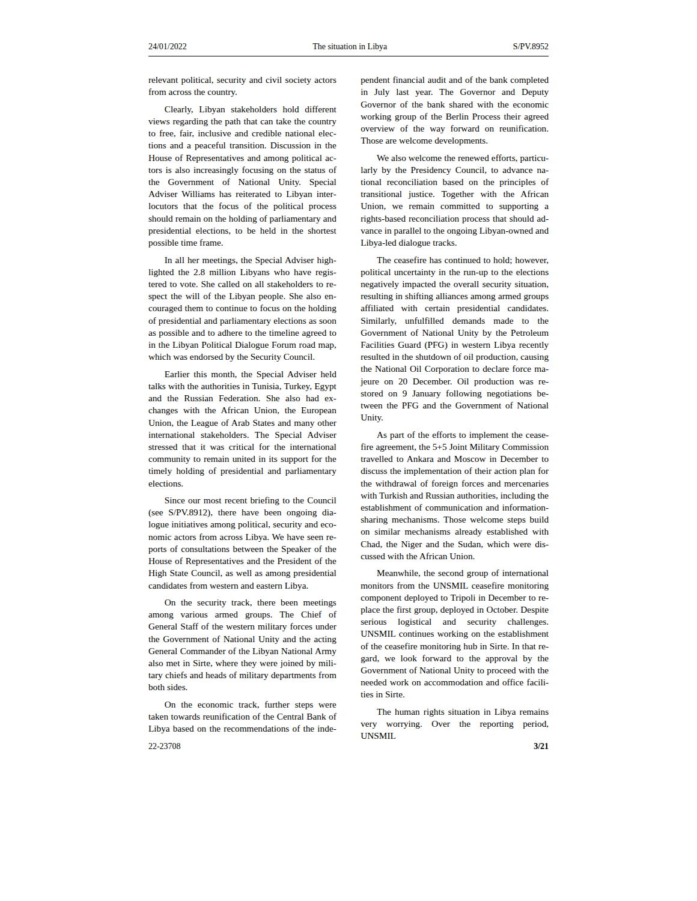24/01/2022 The situation in Libya S/PV.8952
relevant political, security and civil society actors from across the country.
Clearly, Libyan stakeholders hold different views regarding the path that can take the country to free, fair, inclusive and credible national elections and a peaceful transition. Discussion in the House of Representatives and among political actors is also increasingly focusing on the status of the Government of National Unity. Special Adviser Williams has reiterated to Libyan interlocutors that the focus of the political process should remain on the holding of parliamentary and presidential elections, to be held in the shortest possible time frame.
In all her meetings, the Special Adviser highlighted the 2.8 million Libyans who have registered to vote. She called on all stakeholders to respect the will of the Libyan people. She also encouraged them to continue to focus on the holding of presidential and parliamentary elections as soon as possible and to adhere to the timeline agreed to in the Libyan Political Dialogue Forum road map, which was endorsed by the Security Council.
Earlier this month, the Special Adviser held talks with the authorities in Tunisia, Turkey, Egypt and the Russian Federation. She also had exchanges with the African Union, the European Union, the League of Arab States and many other international stakeholders. The Special Adviser stressed that it was critical for the international community to remain united in its support for the timely holding of presidential and parliamentary elections.
Since our most recent briefing to the Council (see S/PV.8912), there have been ongoing dialogue initiatives among political, security and economic actors from across Libya. We have seen reports of consultations between the Speaker of the House of Representatives and the President of the High State Council, as well as among presidential candidates from western and eastern Libya.
On the security track, there been meetings among various armed groups. The Chief of General Staff of the western military forces under the Government of National Unity and the acting General Commander of the Libyan National Army also met in Sirte, where they were joined by military chiefs and heads of military departments from both sides.
On the economic track, further steps were taken towards reunification of the Central Bank of Libya based on the recommendations of the independent financial audit and of the bank completed in July last year. The Governor and Deputy Governor of the bank shared with the economic working group of the Berlin Process their agreed overview of the way forward on reunification. Those are welcome developments.
We also welcome the renewed efforts, particularly by the Presidency Council, to advance national reconciliation based on the principles of transitional justice. Together with the African Union, we remain committed to supporting a rights-based reconciliation process that should advance in parallel to the ongoing Libyan-owned and Libya-led dialogue tracks.
The ceasefire has continued to hold; however, political uncertainty in the run-up to the elections negatively impacted the overall security situation, resulting in shifting alliances among armed groups affiliated with certain presidential candidates. Similarly, unfulfilled demands made to the Government of National Unity by the Petroleum Facilities Guard (PFG) in western Libya recently resulted in the shutdown of oil production, causing the National Oil Corporation to declare force majeure on 20 December. Oil production was restored on 9 January following negotiations between the PFG and the Government of National Unity.
As part of the efforts to implement the ceasefire agreement, the 5+5 Joint Military Commission travelled to Ankara and Moscow in December to discuss the implementation of their action plan for the withdrawal of foreign forces and mercenaries with Turkish and Russian authorities, including the establishment of communication and information-sharing mechanisms. Those welcome steps build on similar mechanisms already established with Chad, the Niger and the Sudan, which were discussed with the African Union.
Meanwhile, the second group of international monitors from the UNSMIL ceasefire monitoring component deployed to Tripoli in December to replace the first group, deployed in October. Despite serious logistical and security challenges. UNSMIL continues working on the establishment of the ceasefire monitoring hub in Sirte. In that regard, we look forward to the approval by the Government of National Unity to proceed with the needed work on accommodation and office facilities in Sirte.
The human rights situation in Libya remains very worrying. Over the reporting period, UNSMIL
22-23708 3/21